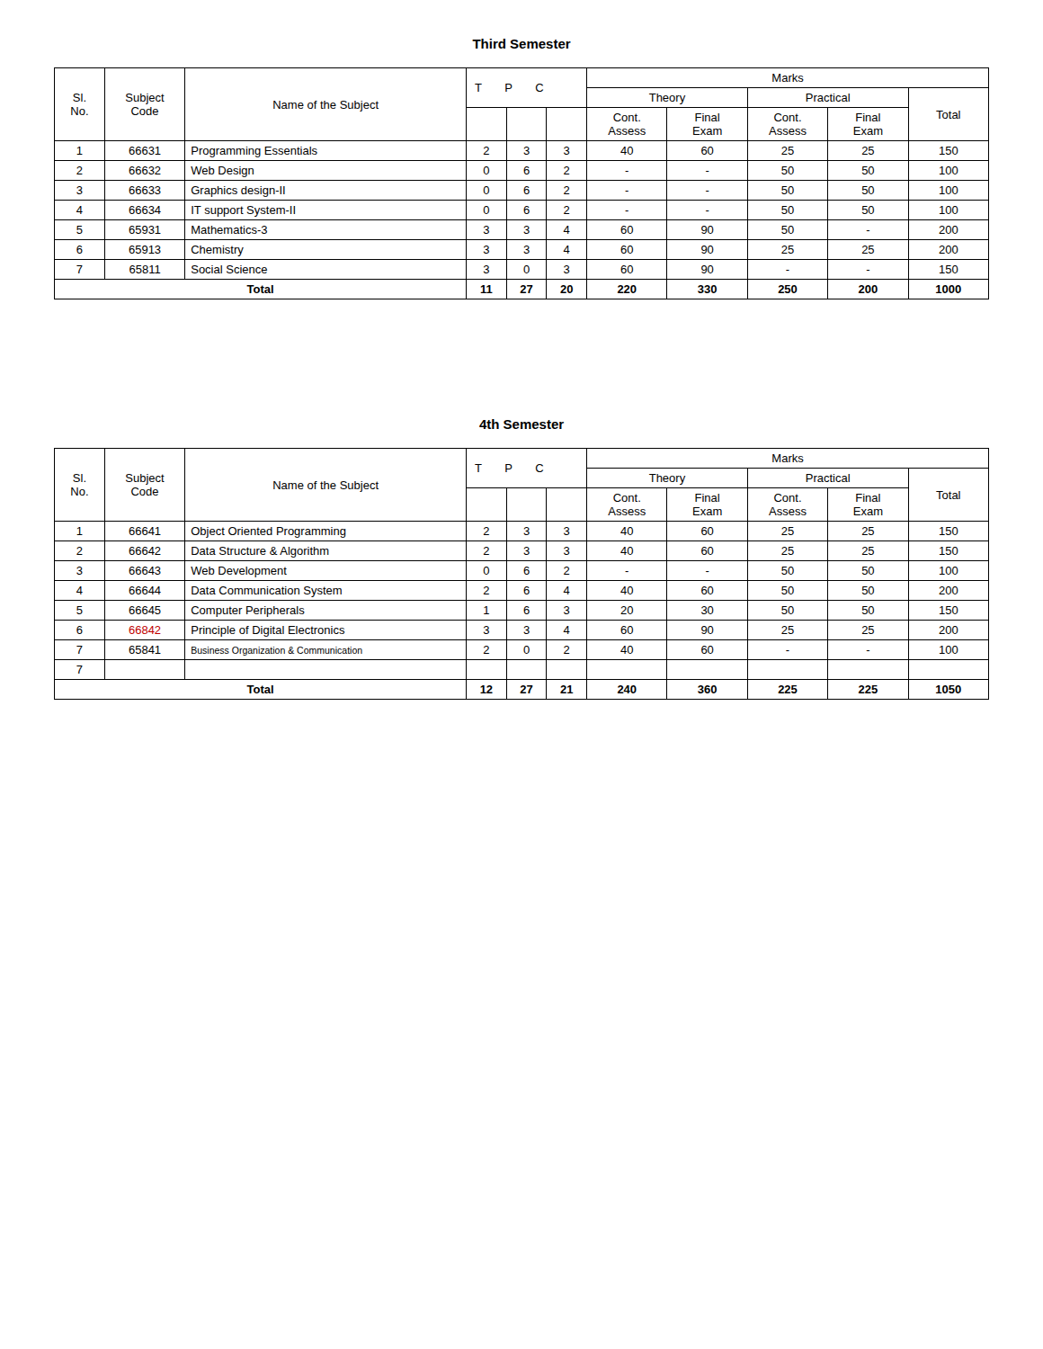Third Semester
| Sl. No. | Subject Code | Name of the Subject | T P C | Marks |
| --- | --- | --- | --- | --- |
| Theory | Practical | Total |
| Cont. Assess | Final Exam | Cont. Assess | Final Exam |
| 1 | 66631 | Programming Essentials | 2 | 3 | 3 | 40 | 60 | 25 | 25 | 150 |
| 2 | 66632 | Web Design | 0 | 6 | 2 | - | - | 50 | 50 | 100 |
| 3 | 66633 | Graphics design-II | 0 | 6 | 2 | - | - | 50 | 50 | 100 |
| 4 | 66634 | IT support System-II | 0 | 6 | 2 | - | - | 50 | 50 | 100 |
| 5 | 65931 | Mathematics-3 | 3 | 3 | 4 | 60 | 90 | 50 | - | 200 |
| 6 | 65913 | Chemistry | 3 | 3 | 4 | 60 | 90 | 25 | 25 | 200 |
| 7 | 65811 | Social Science | 3 | 0 | 3 | 60 | 90 | - | - | 150 |
| Total | 11 | 27 | 20 | 220 | 330 | 250 | 200 | 1000 |
4th Semester
| Sl. No. | Subject Code | Name of the Subject | T P C | Marks |
| --- | --- | --- | --- | --- |
| Theory | Practical | Total |
| Cont. Assess | Final Exam | Cont. Assess | Final Exam |
| 1 | 66641 | Object Oriented Programming | 2 | 3 | 3 | 40 | 60 | 25 | 25 | 150 |
| 2 | 66642 | Data Structure & Algorithm | 2 | 3 | 3 | 40 | 60 | 25 | 25 | 150 |
| 3 | 66643 | Web Development | 0 | 6 | 2 | - | - | 50 | 50 | 100 |
| 4 | 66644 | Data Communication System | 2 | 6 | 4 | 40 | 60 | 50 | 50 | 200 |
| 5 | 66645 | Computer Peripherals | 1 | 6 | 3 | 20 | 30 | 50 | 50 | 150 |
| 6 | 66842 | Principle of Digital Electronics | 3 | 3 | 4 | 60 | 90 | 25 | 25 | 200 |
| 7 | 65841 | Business Organization & Communication | 2 | 0 | 2 | 40 | 60 | - | - | 100 |
| 7 | | | | | | | | | | |
| Total | 12 | 27 | 21 | 240 | 360 | 225 | 225 | 1050 |